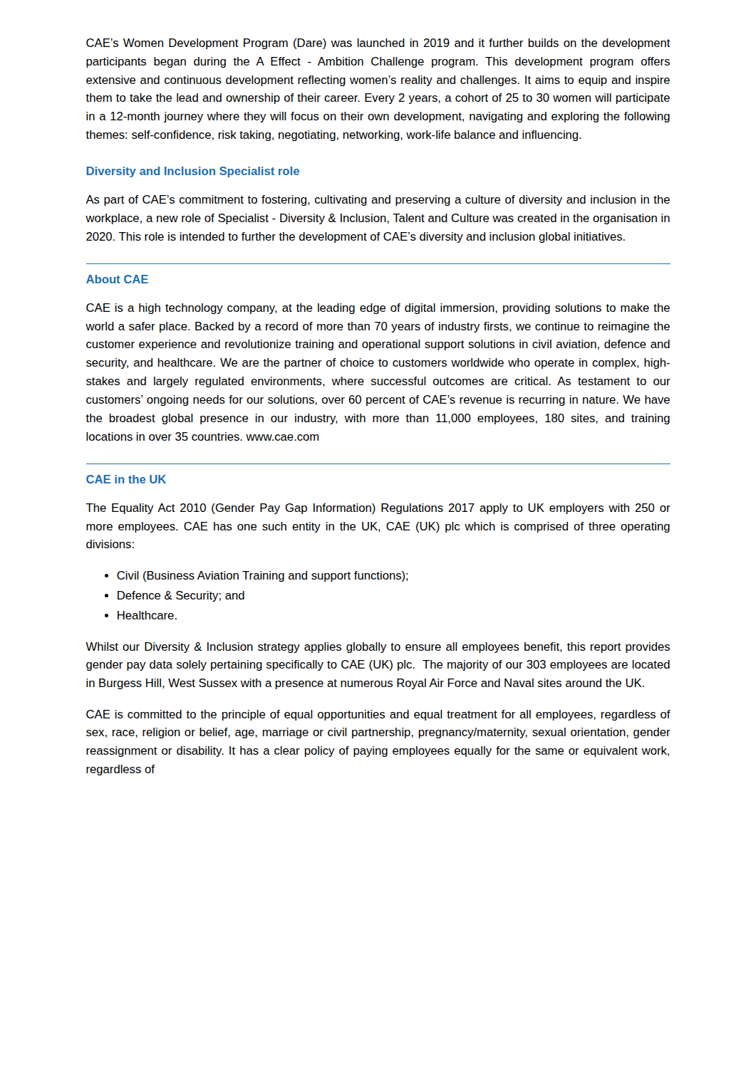CAE’s Women Development Program (Dare) was launched in 2019 and it further builds on the development participants began during the A Effect - Ambition Challenge program. This development program offers extensive and continuous development reflecting women’s reality and challenges. It aims to equip and inspire them to take the lead and ownership of their career. Every 2 years, a cohort of 25 to 30 women will participate in a 12-month journey where they will focus on their own development, navigating and exploring the following themes: self-confidence, risk taking, negotiating, networking, work-life balance and influencing.
Diversity and Inclusion Specialist role
As part of CAE’s commitment to fostering, cultivating and preserving a culture of diversity and inclusion in the workplace, a new role of Specialist - Diversity & Inclusion, Talent and Culture was created in the organisation in 2020. This role is intended to further the development of CAE’s diversity and inclusion global initiatives.
About CAE
CAE is a high technology company, at the leading edge of digital immersion, providing solutions to make the world a safer place. Backed by a record of more than 70 years of industry firsts, we continue to reimagine the customer experience and revolutionize training and operational support solutions in civil aviation, defence and security, and healthcare. We are the partner of choice to customers worldwide who operate in complex, high-stakes and largely regulated environments, where successful outcomes are critical. As testament to our customers’ ongoing needs for our solutions, over 60 percent of CAE’s revenue is recurring in nature. We have the broadest global presence in our industry, with more than 11,000 employees, 180 sites, and training locations in over 35 countries. www.cae.com
CAE in the UK
The Equality Act 2010 (Gender Pay Gap Information) Regulations 2017 apply to UK employers with 250 or more employees. CAE has one such entity in the UK, CAE (UK) plc which is comprised of three operating divisions:
Civil (Business Aviation Training and support functions);
Defence & Security; and
Healthcare.
Whilst our Diversity & Inclusion strategy applies globally to ensure all employees benefit, this report provides gender pay data solely pertaining specifically to CAE (UK) plc. The majority of our 303 employees are located in Burgess Hill, West Sussex with a presence at numerous Royal Air Force and Naval sites around the UK.
CAE is committed to the principle of equal opportunities and equal treatment for all employees, regardless of sex, race, religion or belief, age, marriage or civil partnership, pregnancy/maternity, sexual orientation, gender reassignment or disability. It has a clear policy of paying employees equally for the same or equivalent work, regardless of